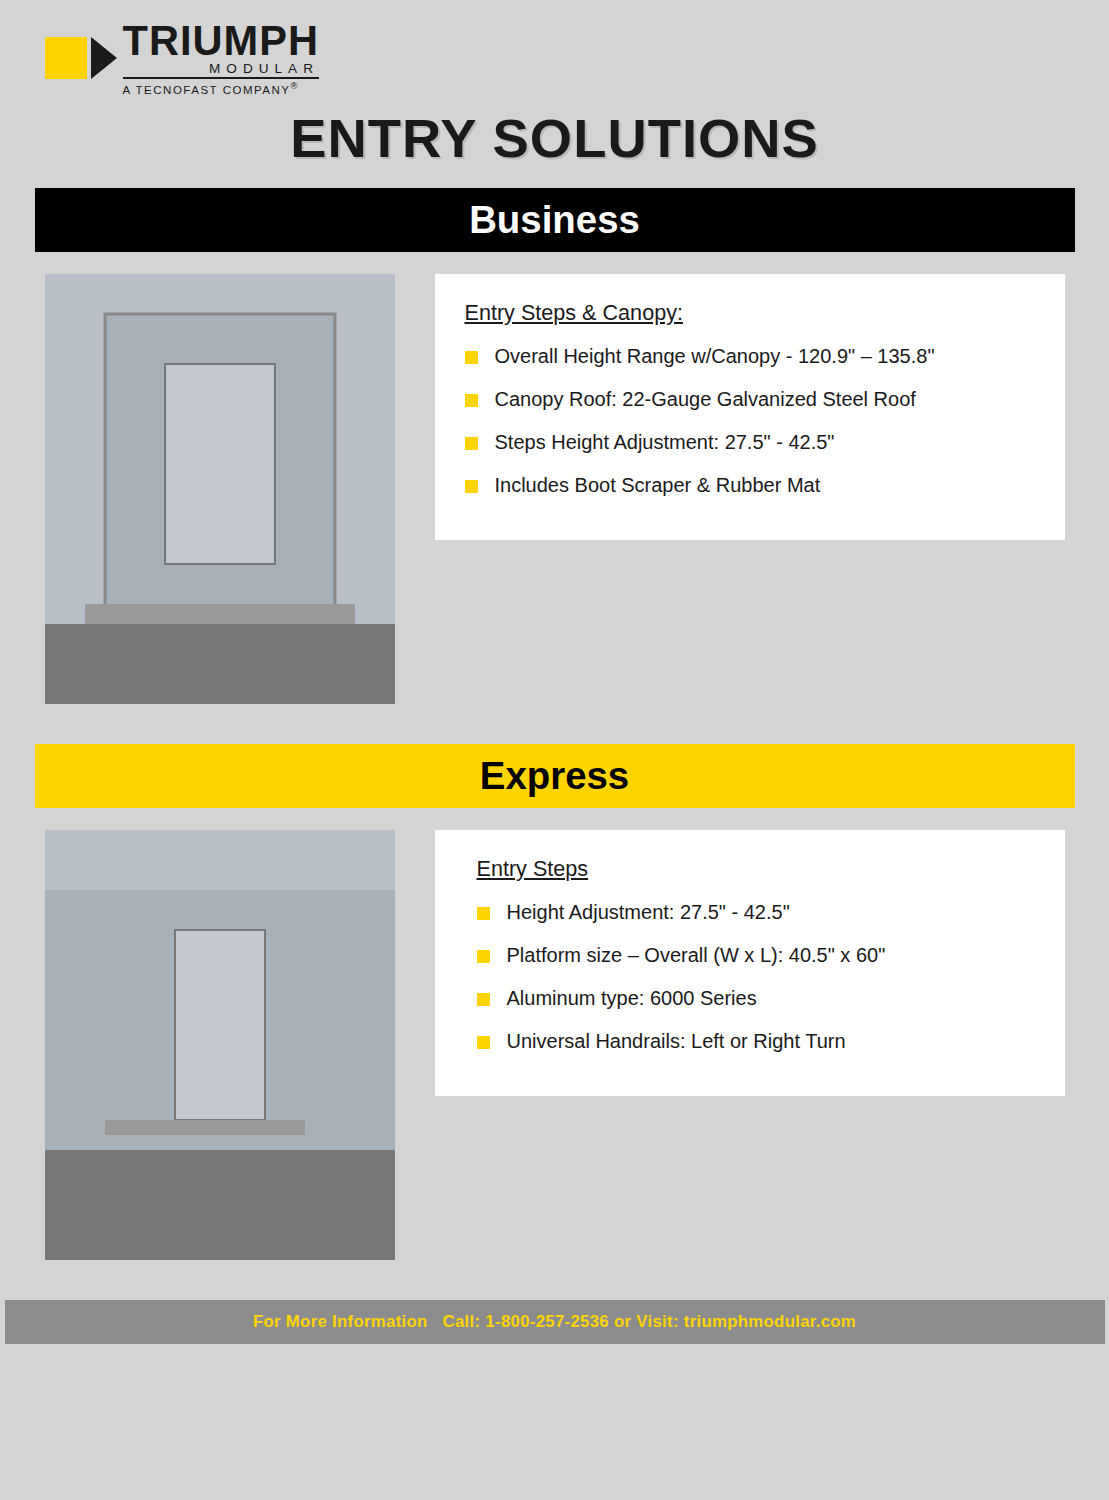TRIUMPH MODULAR A TECNOFAST COMPANY®
ENTRY SOLUTIONS
Business
Entry Steps & Canopy:
Overall Height Range w/Canopy - 120.9" – 135.8"
Canopy Roof: 22-Gauge Galvanized Steel Roof
Steps Height Adjustment: 27.5" - 42.5"
Includes Boot Scraper & Rubber Mat
Express
Entry Steps
Height Adjustment: 27.5" - 42.5"
Platform size – Overall (W x L): 40.5" x 60"
Aluminum type: 6000 Series
Universal Handrails: Left or Right Turn
For More Information Call: 1-800-257-2536 or Visit: triumphmodular.com